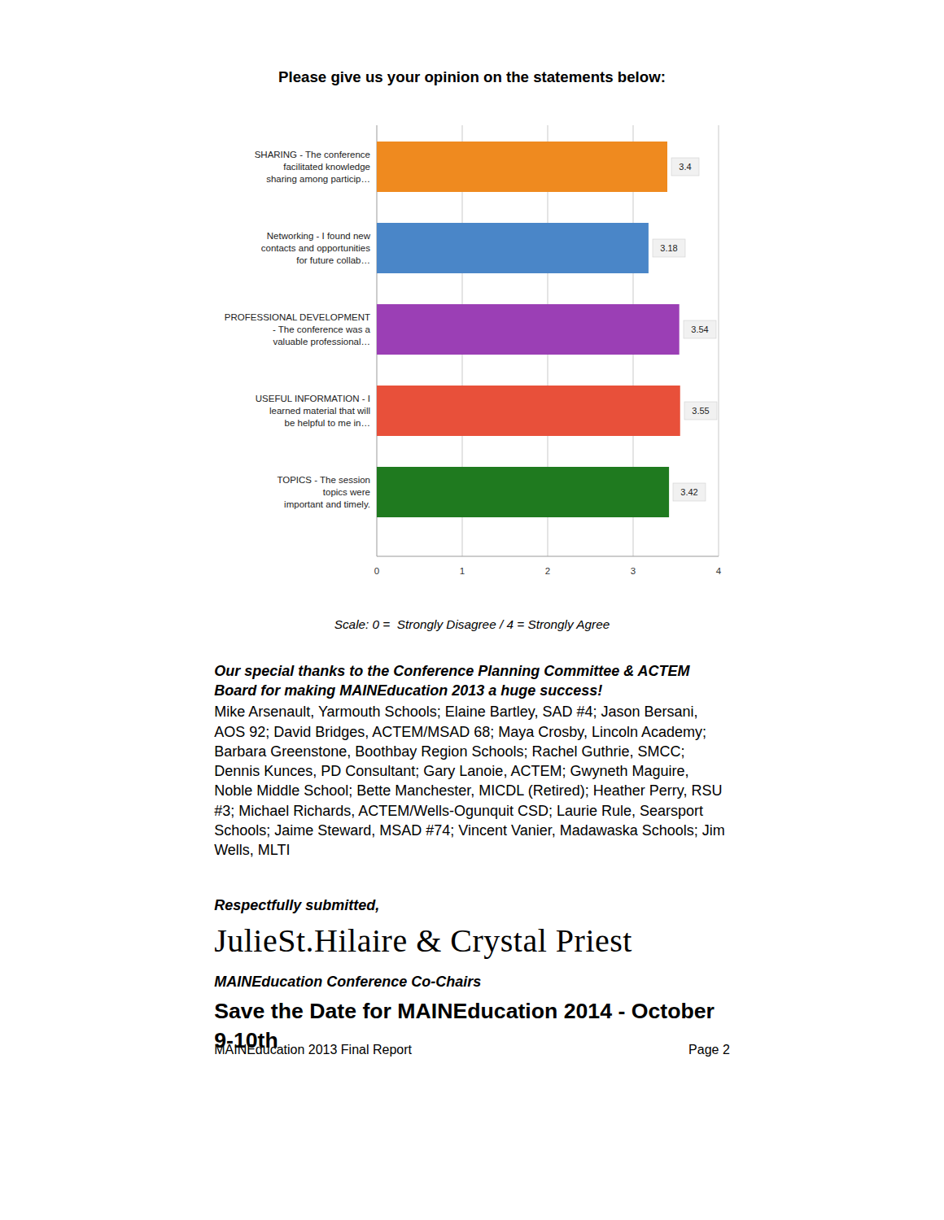Please give us your opinion on the statements below:
3.4 3.18 3.54 3.55 3.42 SHARING - The conference facilitated knowledge sharing among particip… Networking - I found new contacts and opportunities for future collab… PROFESSIONAL DEVELOPMENT - The conference was a valuable professional… USEFUL INFORMATION - I learned material that will be helpful to me in… TOPICS - The session topics were important and timely. 0 1 2 3 4
Scale: 0 = Strongly Disagree / 4 = Strongly Agree
Our special thanks to the Conference Planning Committee & ACTEM Board for making MAINEducation 2013 a huge success!
Mike Arsenault, Yarmouth Schools; Elaine Bartley, SAD #4; Jason Bersani, AOS 92; David Bridges, ACTEM/MSAD 68; Maya Crosby, Lincoln Academy; Barbara Greenstone, Boothbay Region Schools; Rachel Guthrie, SMCC; Dennis Kunces, PD Consultant; Gary Lanoie, ACTEM; Gwyneth Maguire, Noble Middle School; Bette Manchester, MICDL (Retired); Heather Perry, RSU #3; Michael Richards, ACTEM/Wells-Ogunquit CSD; Laurie Rule, Searsport Schools; Jaime Steward, MSAD #74; Vincent Vanier, Madawaska Schools; Jim Wells, MLTI
Respectfully submitted,
JulieSt.Hilaire & Crystal Priest
MAINEducation Conference Co-Chairs
Save the Date for MAINEducation 2014 - October 9-10th
MAINEducation 2013 Final Report Page 2